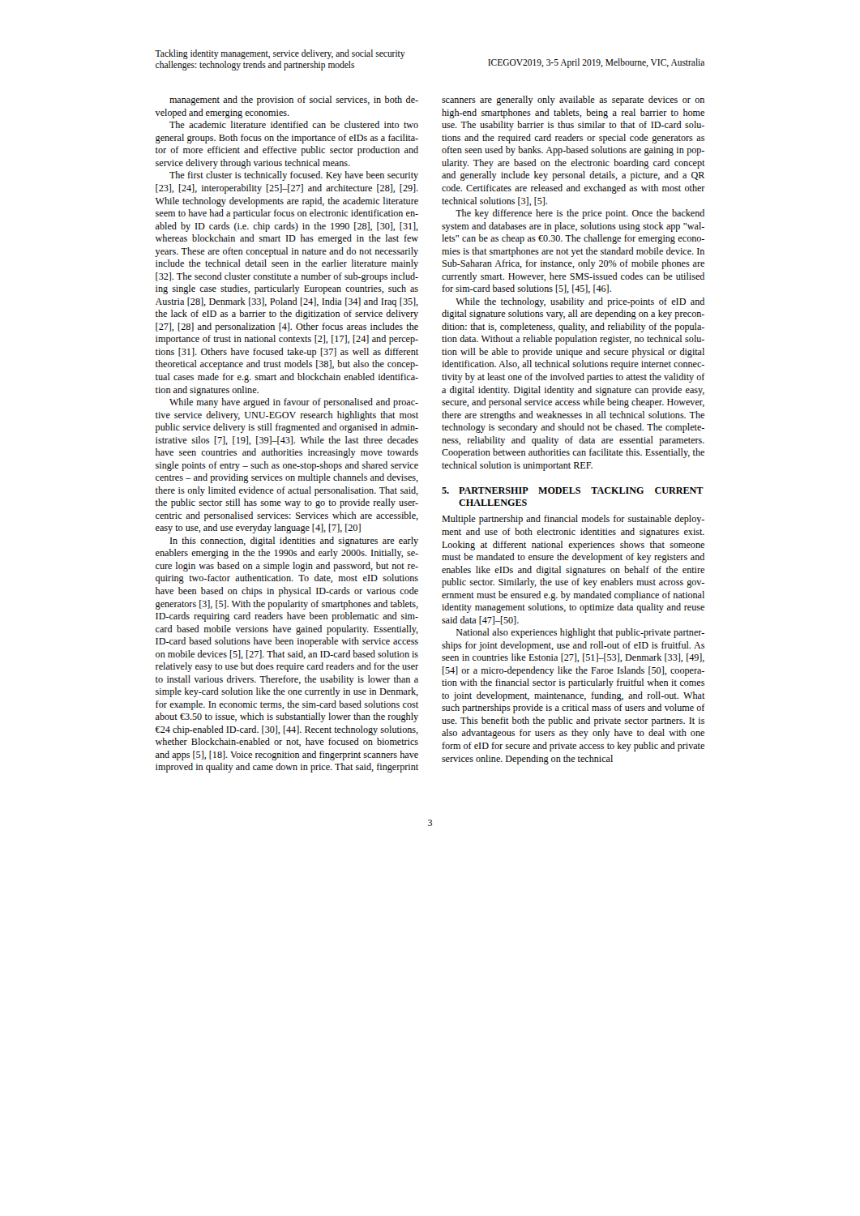Tackling identity management, service delivery, and social security challenges: technology trends and partnership models
ICEGOV2019, 3-5 April 2019, Melbourne, VIC, Australia
management and the provision of social services, in both developed and emerging economies.
The academic literature identified can be clustered into two general groups. Both focus on the importance of eIDs as a facilitator of more efficient and effective public sector production and service delivery through various technical means.
The first cluster is technically focused. Key have been security [23], [24], interoperability [25]–[27] and architecture [28], [29]. While technology developments are rapid, the academic literature seem to have had a particular focus on electronic identification enabled by ID cards (i.e. chip cards) in the 1990 [28], [30], [31], whereas blockchain and smart ID has emerged in the last few years. These are often conceptual in nature and do not necessarily include the technical detail seen in the earlier literature mainly [32]. The second cluster constitute a number of sub-groups including single case studies, particularly European countries, such as Austria [28], Denmark [33], Poland [24], India [34] and Iraq [35], the lack of eID as a barrier to the digitization of service delivery [27], [28] and personalization [4]. Other focus areas includes the importance of trust in national contexts [2], [17], [24] and perceptions [31]. Others have focused take-up [37] as well as different theoretical acceptance and trust models [38], but also the conceptual cases made for e.g. smart and blockchain enabled identification and signatures online.
While many have argued in favour of personalised and proactive service delivery, UNU-EGOV research highlights that most public service delivery is still fragmented and organised in administrative silos [7], [19], [39]–[43]. While the last three decades have seen countries and authorities increasingly move towards single points of entry – such as one-stop-shops and shared service centres – and providing services on multiple channels and devises, there is only limited evidence of actual personalisation. That said, the public sector still has some way to go to provide really user-centric and personalised services: Services which are accessible, easy to use, and use everyday language [4], [7], [20]
In this connection, digital identities and signatures are early enablers emerging in the the 1990s and early 2000s. Initially, secure login was based on a simple login and password, but not requiring two-factor authentication. To date, most eID solutions have been based on chips in physical ID-cards or various code generators [3], [5]. With the popularity of smartphones and tablets, ID-cards requiring card readers have been problematic and sim-card based mobile versions have gained popularity. Essentially, ID-card based solutions have been inoperable with service access on mobile devices [5], [27]. That said, an ID-card based solution is relatively easy to use but does require card readers and for the user to install various drivers. Therefore, the usability is lower than a simple key-card solution like the one currently in use in Denmark, for example. In economic terms, the sim-card based solutions cost about €3.50 to issue, which is substantially lower than the roughly €24 chip-enabled ID-card. [30], [44]. Recent technology solutions, whether Blockchain-enabled or not, have focused on biometrics and apps [5], [18]. Voice recognition and fingerprint scanners have improved in quality and came down in price. That said, fingerprint scanners are generally only available as separate devices or on high-end smartphones and tablets, being a real barrier to home use. The usability barrier is thus similar to that of ID-card solutions and the required card readers or special code generators as often seen used by banks. App-based solutions are gaining in popularity. They are based on the electronic boarding card concept and generally include key personal details, a picture, and a QR code. Certificates are released and exchanged as with most other technical solutions [3], [5].
The key difference here is the price point. Once the backend system and databases are in place, solutions using stock app "wallets" can be as cheap as €0.30. The challenge for emerging economies is that smartphones are not yet the standard mobile device. In Sub-Saharan Africa, for instance, only 20% of mobile phones are currently smart. However, here SMS-issued codes can be utilised for sim-card based solutions [5], [45], [46].
While the technology, usability and price-points of eID and digital signature solutions vary, all are depending on a key precondition: that is, completeness, quality, and reliability of the population data. Without a reliable population register, no technical solution will be able to provide unique and secure physical or digital identification. Also, all technical solutions require internet connectivity by at least one of the involved parties to attest the validity of a digital identity. Digital identity and signature can provide easy, secure, and personal service access while being cheaper. However, there are strengths and weaknesses in all technical solutions. The technology is secondary and should not be chased. The completeness, reliability and quality of data are essential parameters. Cooperation between authorities can facilitate this. Essentially, the technical solution is unimportant REF.
5. PARTNERSHIP MODELS TACKLING CURRENT CHALLENGES
Multiple partnership and financial models for sustainable deployment and use of both electronic identities and signatures exist. Looking at different national experiences shows that someone must be mandated to ensure the development of key registers and enables like eIDs and digital signatures on behalf of the entire public sector. Similarly, the use of key enablers must across government must be ensured e.g. by mandated compliance of national identity management solutions, to optimize data quality and reuse said data [47]–[50].
National also experiences highlight that public-private partnerships for joint development, use and roll-out of eID is fruitful. As seen in countries like Estonia [27], [51]–[53], Denmark [33], [49], [54] or a micro-dependency like the Faroe Islands [50], cooperation with the financial sector is particularly fruitful when it comes to joint development, maintenance, funding, and roll-out. What such partnerships provide is a critical mass of users and volume of use. This benefit both the public and private sector partners. It is also advantageous for users as they only have to deal with one form of eID for secure and private access to key public and private services online. Depending on the technical
3